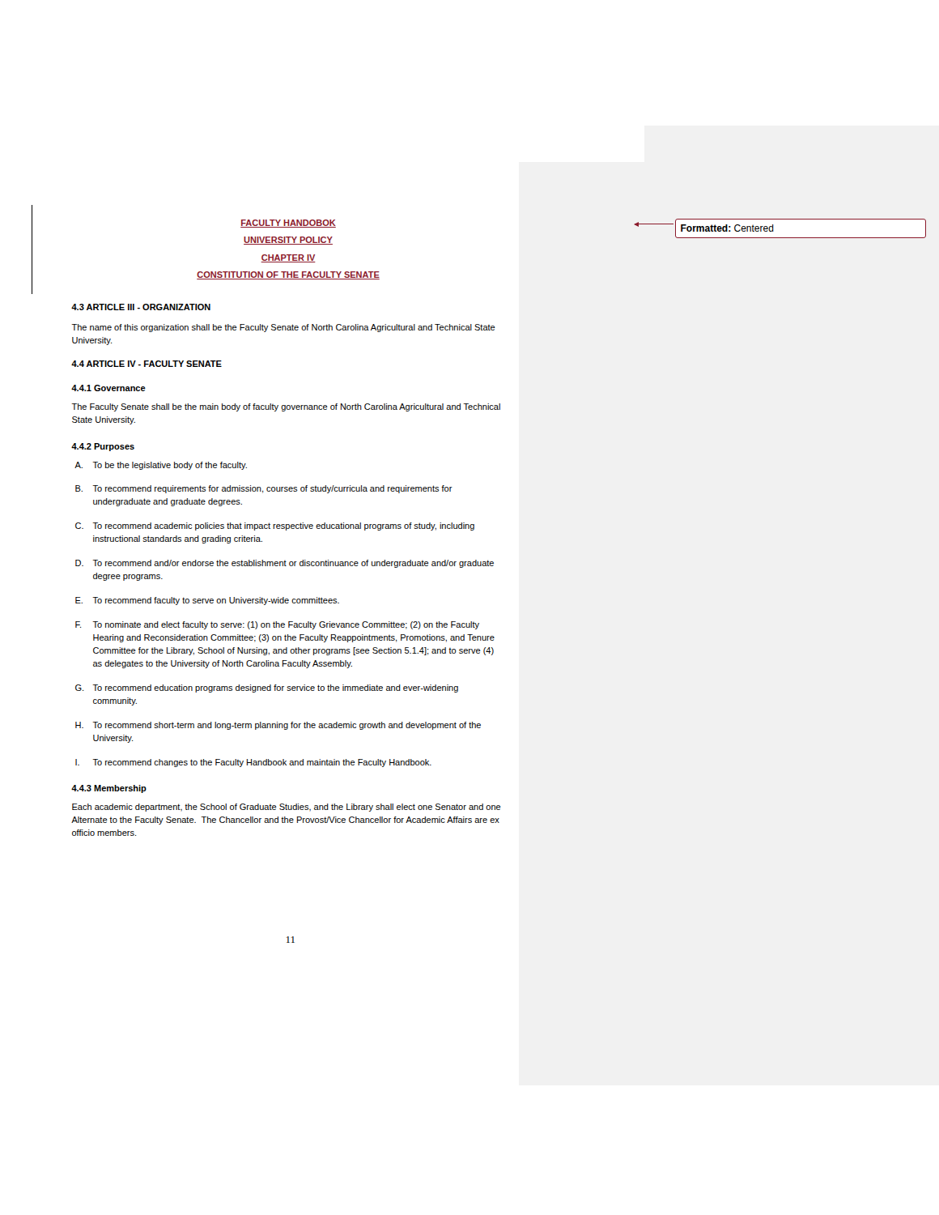Formatted: Centered
FACULTY HANDOBOK UNIVERSITY POLICY CHAPTER IV CONSTITUTION OF THE FACULTY SENATE
4.3 ARTICLE III - ORGANIZATION
The name of this organization shall be the Faculty Senate of North Carolina Agricultural and Technical State University.
4.4 ARTICLE IV - FACULTY SENATE
4.4.1 Governance
The Faculty Senate shall be the main body of faculty governance of North Carolina Agricultural and Technical State University.
4.4.2 Purposes
A. To be the legislative body of the faculty.
B. To recommend requirements for admission, courses of study/curricula and requirements for undergraduate and graduate degrees.
C. To recommend academic policies that impact respective educational programs of study, including instructional standards and grading criteria.
D. To recommend and/or endorse the establishment or discontinuance of undergraduate and/or graduate degree programs.
E. To recommend faculty to serve on University-wide committees.
F. To nominate and elect faculty to serve: (1) on the Faculty Grievance Committee; (2) on the Faculty Hearing and Reconsideration Committee; (3) on the Faculty Reappointments, Promotions, and Tenure Committee for the Library, School of Nursing, and other programs [see Section 5.1.4]; and to serve (4) as delegates to the University of North Carolina Faculty Assembly.
G. To recommend education programs designed for service to the immediate and ever-widening community.
H. To recommend short-term and long-term planning for the academic growth and development of the University.
I. To recommend changes to the Faculty Handbook and maintain the Faculty Handbook.
4.4.3 Membership
Each academic department, the School of Graduate Studies, and the Library shall elect one Senator and one Alternate to the Faculty Senate. The Chancellor and the Provost/Vice Chancellor for Academic Affairs are ex officio members.
11